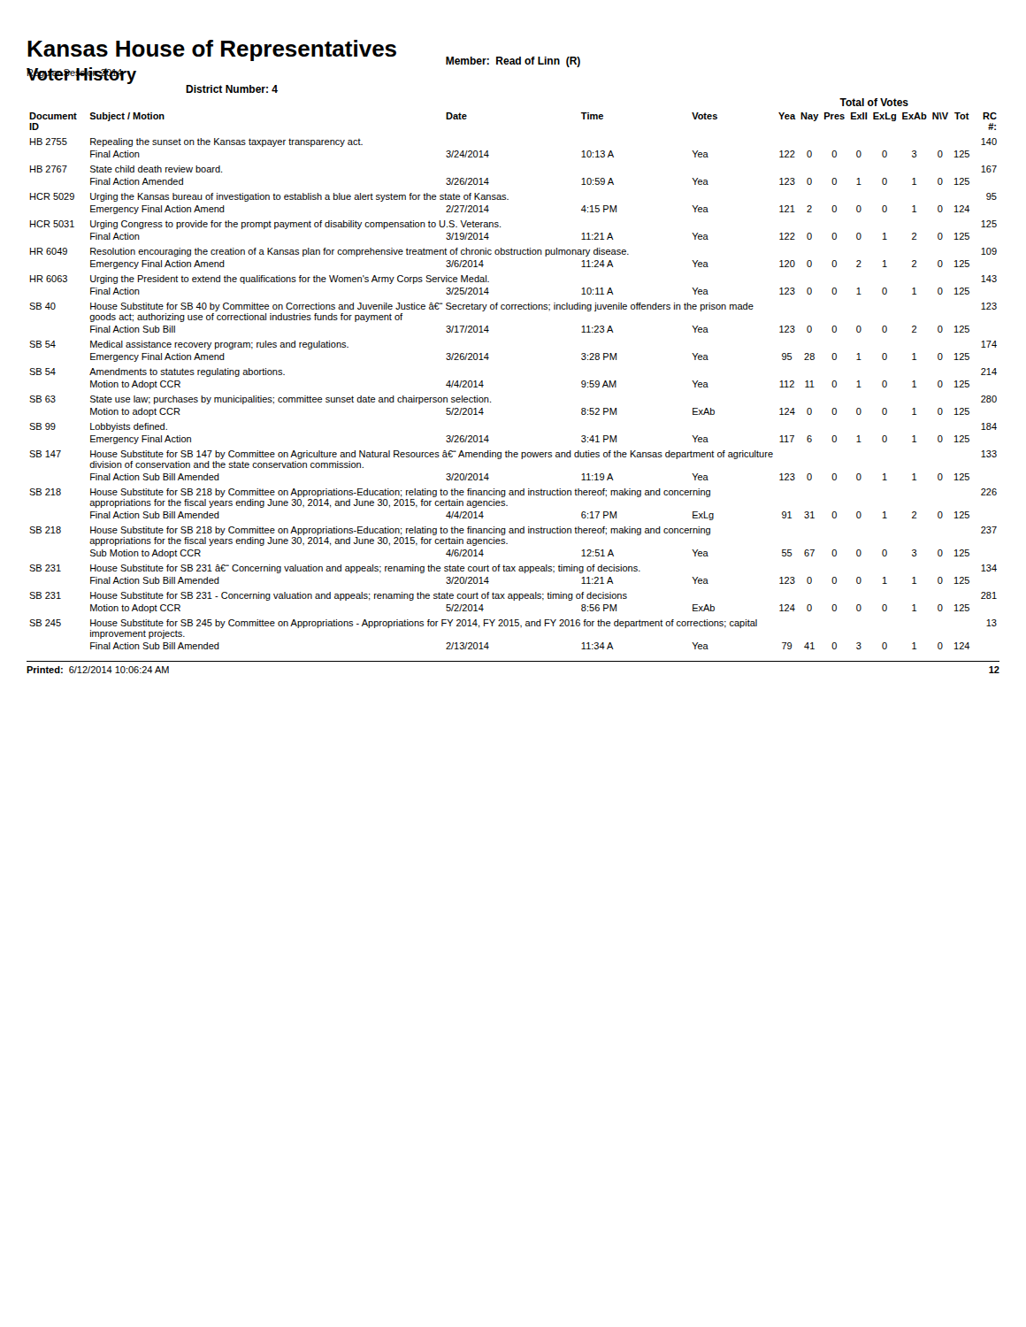Kansas House of Representatives
Voter History
Member: Read of Linn (R)
Regular Session 2014
District Number: 4
| | Total of Votes | |
| --- | --- | --- |
| Document ID | Subject / Motion | Date | Time | Votes | Yea | Nay | Pres | ExII | ExLg | ExAb | N\V | Tot | RC #: |
| HB 2755 | Repealing the sunset on the Kansas taxpayer transparency act. | | 140 |
| | Final Action | 3/24/2014 | 10:13 A | Yea | 122 | 0 | 0 | 0 | 0 | 3 | 0 | 125 | |
| HB 2767 | State child death review board. | | 167 |
| | Final Action Amended | 3/26/2014 | 10:59 A | Yea | 123 | 0 | 0 | 1 | 0 | 1 | 0 | 125 | |
| HCR 5029 | Urging the Kansas bureau of investigation to establish a blue alert system for the state of Kansas. | | 95 |
| | Emergency Final Action Amend | 2/27/2014 | 4:15 PM | Yea | 121 | 2 | 0 | 0 | 0 | 1 | 0 | 124 | |
| HCR 5031 | Urging Congress to provide for the prompt payment of disability compensation to U.S. Veterans. | | 125 |
| | Final Action | 3/19/2014 | 11:21 A | Yea | 122 | 0 | 0 | 0 | 1 | 2 | 0 | 125 | |
| HR 6049 | Resolution encouraging the creation of a Kansas plan for comprehensive treatment of chronic obstruction pulmonary disease. | | 109 |
| | Emergency Final Action Amend | 3/6/2014 | 11:24 A | Yea | 120 | 0 | 0 | 2 | 1 | 2 | 0 | 125 | |
| HR 6063 | Urging the President to extend the qualifications for the Women's Army Corps Service Medal. | | 143 |
| | Final Action | 3/25/2014 | 10:11 A | Yea | 123 | 0 | 0 | 1 | 0 | 1 | 0 | 125 | |
| SB 40 | House Substitute for SB 40 by Committee on Corrections and Juvenile Justice â€“ Secretary of corrections; including juvenile offenders in the prison made goods act; authorizing use of correctional industries funds for payment of | | 123 |
| | Final Action Sub Bill | 3/17/2014 | 11:23 A | Yea | 123 | 0 | 0 | 0 | 0 | 2 | 0 | 125 | |
| SB 54 | Medical assistance recovery program; rules and regulations. | | 174 |
| | Emergency Final Action Amend | 3/26/2014 | 3:28 PM | Yea | 95 | 28 | 0 | 1 | 0 | 1 | 0 | 125 | |
| SB 54 | Amendments to statutes regulating abortions. | | 214 |
| | Motion to Adopt CCR | 4/4/2014 | 9:59 AM | Yea | 112 | 11 | 0 | 1 | 0 | 1 | 0 | 125 | |
| SB 63 | State use law; purchases by municipalities; committee sunset date and chairperson selection. | | 280 |
| | Motion to adopt CCR | 5/2/2014 | 8:52 PM | ExAb | 124 | 0 | 0 | 0 | 0 | 1 | 0 | 125 | |
| SB 99 | Lobbyists defined. | | 184 |
| | Emergency Final Action | 3/26/2014 | 3:41 PM | Yea | 117 | 6 | 0 | 1 | 0 | 1 | 0 | 125 | |
| SB 147 | House Substitute for SB 147 by Committee on Agriculture and Natural Resources â€“ Amending the powers and duties of the Kansas department of agriculture division of conservation and the state conservation commission. | | 133 |
| | Final Action Sub Bill Amended | 3/20/2014 | 11:19 A | Yea | 123 | 0 | 0 | 0 | 1 | 1 | 0 | 125 | |
| SB 218 | House Substitute for SB 218 by Committee on Appropriations-Education; relating to the financing and instruction thereof; making and concerning appropriations for the fiscal years ending June 30, 2014, and June 30, 2015, for certain agencies. | | 226 |
| | Final Action Sub Bill Amended | 4/4/2014 | 6:17 PM | ExLg | 91 | 31 | 0 | 0 | 1 | 2 | 0 | 125 | |
| SB 218 | House Substitute for SB 218 by Committee on Appropriations-Education; relating to the financing and instruction thereof; making and concerning appropriations for the fiscal years ending June 30, 2014, and June 30, 2015, for certain agencies. | | 237 |
| | Sub Motion to Adopt CCR | 4/6/2014 | 12:51 A | Yea | 55 | 67 | 0 | 0 | 0 | 3 | 0 | 125 | |
| SB 231 | House Substitute for SB 231 â€“ Concerning valuation and appeals; renaming the state court of tax appeals; timing of decisions. | | 134 |
| | Final Action Sub Bill Amended | 3/20/2014 | 11:21 A | Yea | 123 | 0 | 0 | 0 | 1 | 1 | 0 | 125 | |
| SB 231 | House Substitute for SB 231 - Concerning valuation and appeals; renaming the state court of tax appeals; timing of decisions | | 281 |
| | Motion to Adopt CCR | 5/2/2014 | 8:56 PM | ExAb | 124 | 0 | 0 | 0 | 0 | 1 | 0 | 125 | |
| SB 245 | House Substitute for SB 245 by Committee on Appropriations - Appropriations for FY 2014, FY 2015, and FY 2016 for the department of corrections; capital improvement projects. | | 13 |
| | Final Action Sub Bill Amended | 2/13/2014 | 11:34 A | Yea | 79 | 41 | 0 | 3 | 0 | 1 | 0 | 124 | |
12 Printed: 6/12/2014 10:06:24 AM